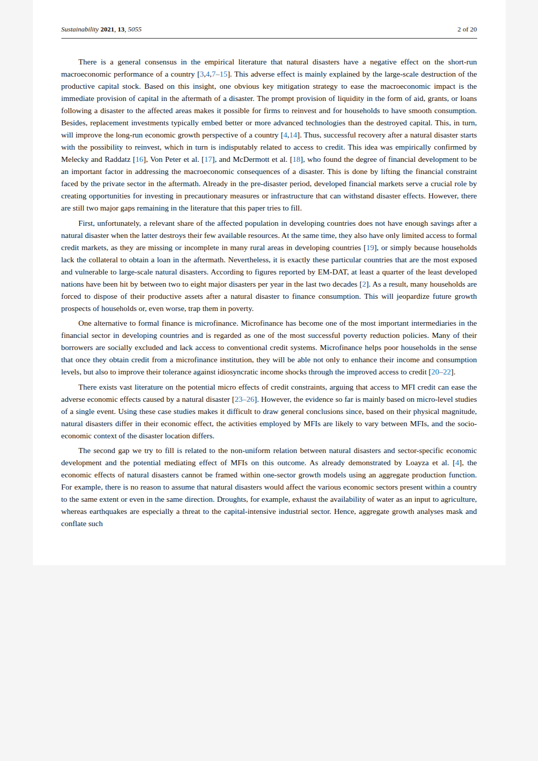Sustainability 2021, 13, 5055 2 of 20
There is a general consensus in the empirical literature that natural disasters have a negative effect on the short-run macroeconomic performance of a country [3,4,7–15]. This adverse effect is mainly explained by the large-scale destruction of the productive capital stock. Based on this insight, one obvious key mitigation strategy to ease the macroeconomic impact is the immediate provision of capital in the aftermath of a disaster. The prompt provision of liquidity in the form of aid, grants, or loans following a disaster to the affected areas makes it possible for firms to reinvest and for households to have smooth consumption. Besides, replacement investments typically embed better or more advanced technologies than the destroyed capital. This, in turn, will improve the long-run economic growth perspective of a country [4,14]. Thus, successful recovery after a natural disaster starts with the possibility to reinvest, which in turn is indisputably related to access to credit. This idea was empirically confirmed by Melecky and Raddatz [16], Von Peter et al. [17], and McDermott et al. [18], who found the degree of financial development to be an important factor in addressing the macroeconomic consequences of a disaster. This is done by lifting the financial constraint faced by the private sector in the aftermath. Already in the pre-disaster period, developed financial markets serve a crucial role by creating opportunities for investing in precautionary measures or infrastructure that can withstand disaster effects. However, there are still two major gaps remaining in the literature that this paper tries to fill.
First, unfortunately, a relevant share of the affected population in developing countries does not have enough savings after a natural disaster when the latter destroys their few available resources. At the same time, they also have only limited access to formal credit markets, as they are missing or incomplete in many rural areas in developing countries [19], or simply because households lack the collateral to obtain a loan in the aftermath. Nevertheless, it is exactly these particular countries that are the most exposed and vulnerable to large-scale natural disasters. According to figures reported by EM-DAT, at least a quarter of the least developed nations have been hit by between two to eight major disasters per year in the last two decades [2]. As a result, many households are forced to dispose of their productive assets after a natural disaster to finance consumption. This will jeopardize future growth prospects of households or, even worse, trap them in poverty.
One alternative to formal finance is microfinance. Microfinance has become one of the most important intermediaries in the financial sector in developing countries and is regarded as one of the most successful poverty reduction policies. Many of their borrowers are socially excluded and lack access to conventional credit systems. Microfinance helps poor households in the sense that once they obtain credit from a microfinance institution, they will be able not only to enhance their income and consumption levels, but also to improve their tolerance against idiosyncratic income shocks through the improved access to credit [20–22].
There exists vast literature on the potential micro effects of credit constraints, arguing that access to MFI credit can ease the adverse economic effects caused by a natural disaster [23–26]. However, the evidence so far is mainly based on micro-level studies of a single event. Using these case studies makes it difficult to draw general conclusions since, based on their physical magnitude, natural disasters differ in their economic effect, the activities employed by MFIs are likely to vary between MFIs, and the socio-economic context of the disaster location differs.
The second gap we try to fill is related to the non-uniform relation between natural disasters and sector-specific economic development and the potential mediating effect of MFIs on this outcome. As already demonstrated by Loayza et al. [4], the economic effects of natural disasters cannot be framed within one-sector growth models using an aggregate production function. For example, there is no reason to assume that natural disasters would affect the various economic sectors present within a country to the same extent or even in the same direction. Droughts, for example, exhaust the availability of water as an input to agriculture, whereas earthquakes are especially a threat to the capital-intensive industrial sector. Hence, aggregate growth analyses mask and conflate such